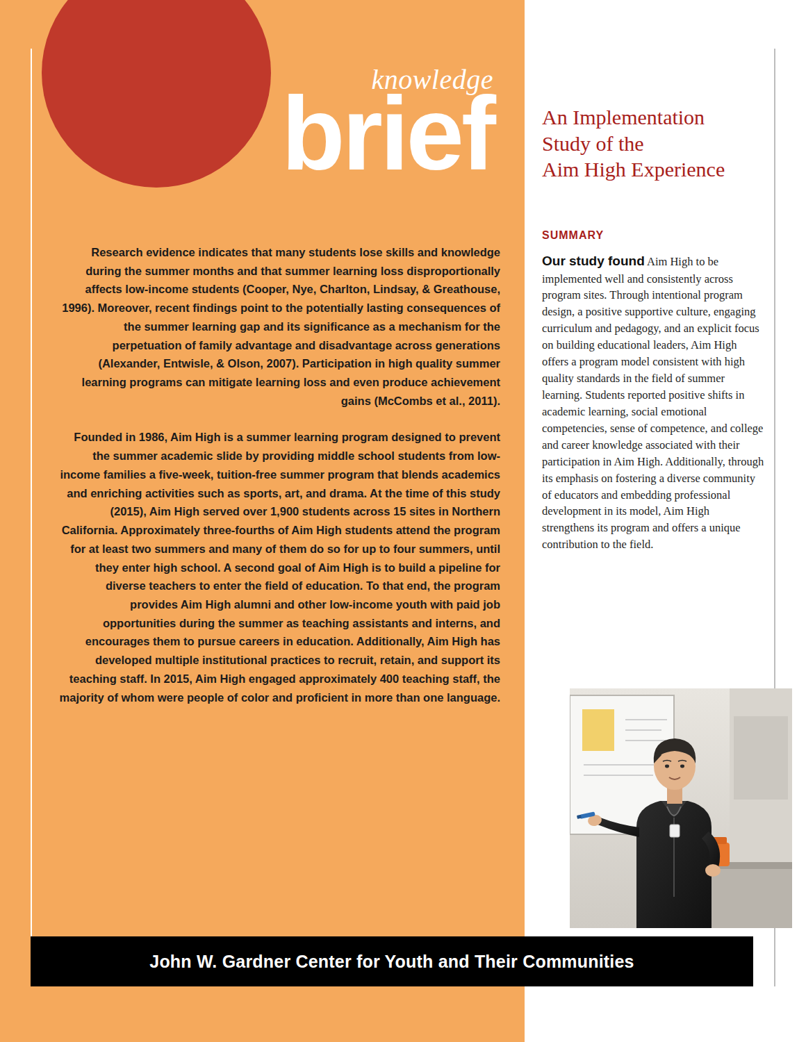knowledge
brief
An Implementation
Study of the
Aim High Experience
SUMMARY
Our study found Aim High to be implemented well and consistently across program sites. Through intentional program design, a positive supportive culture, engaging curriculum and pedagogy, and an explicit focus on building educational leaders, Aim High offers a program model consistent with high quality standards in the field of summer learning. Students reported positive shifts in academic learning, social emotional competencies, sense of competence, and college and career knowledge associated with their participation in Aim High. Additionally, through its emphasis on fostering a diverse community of educators and embedding professional development in its model, Aim High strengthens its program and offers a unique contribution to the field.
Research evidence indicates that many students lose skills and knowledge during the summer months and that summer learning loss disproportionally affects low-income students (Cooper, Nye, Charlton, Lindsay, & Greathouse, 1996). Moreover, recent findings point to the potentially lasting consequences of the summer learning gap and its significance as a mechanism for the perpetuation of family advantage and disadvantage across generations (Alexander, Entwisle, & Olson, 2007). Participation in high quality summer learning programs can mitigate learning loss and even produce achievement gains (McCombs et al., 2011).
Founded in 1986, Aim High is a summer learning program designed to prevent the summer academic slide by providing middle school students from low-income families a five-week, tuition-free summer program that blends academics and enriching activities such as sports, art, and drama. At the time of this study (2015), Aim High served over 1,900 students across 15 sites in Northern California. Approximately three-fourths of Aim High students attend the program for at least two summers and many of them do so for up to four summers, until they enter high school. A second goal of Aim High is to build a pipeline for diverse teachers to enter the field of education. To that end, the program provides Aim High alumni and other low-income youth with paid job opportunities during the summer as teaching assistants and interns, and encourages them to pursue careers in education. Additionally, Aim High has developed multiple institutional practices to recruit, retain, and support its teaching staff. In 2015, Aim High engaged approximately 400 teaching staff, the majority of whom were people of color and proficient in more than one language.
John W. Gardner Center for Youth and Their Communities